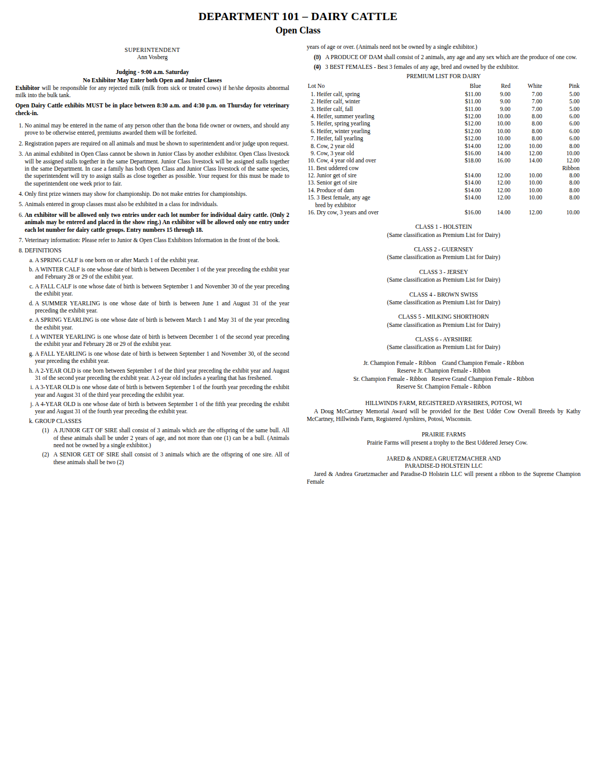DEPARTMENT 101 – DAIRY CATTLE
Open Class
SUPERINTENDENT
Ann Vosberg
Judging - 9:00 a.m. Saturday
No Exhibitor May Enter both Open and Junior Classes
Exhibitor will be responsible for any rejected milk (milk from sick or treated cows) if he/she deposits abnormal milk into the bulk tank.
Open Dairy Cattle exhibits MUST be in place between 8:30 a.m. and 4:30 p.m. on Thursday for veterinary check-in.
No animal may be entered in the name of any person other than the bona fide owner or owners, and should any prove to be otherwise entered, premiums awarded them will be forfeited.
Registration papers are required on all animals and must be shown to superintendent and/or judge upon request.
An animal exhibited in Open Class cannot be shown in Junior Class by another exhibitor. Open Class livestock will be assigned stalls together in the same Department. Junior Class livestock will be assigned stalls together in the same Department. In case a family has both Open Class and Junior Class livestock of the same species, the superintendent will try to assign stalls as close together as possible. Your request for this must be made to the superintendent one week prior to fair.
Only first prize winners may show for championship. Do not make entries for championships.
Animals entered in group classes must also be exhibited in a class for individuals.
An exhibitor will be allowed only two entries under each lot number for individual dairy cattle. (Only 2 animals may be entered and placed in the show ring.) An exhibitor will be allowed only one entry under each lot number for dairy cattle groups. Entry numbers 15 through 18.
Veterinary information: Please refer to Junior & Open Class Exhibitors Information in the front of the book.
DEFINITIONS
A SPRING CALF is one born on or after March 1 of the exhibit year.
A WINTER CALF is one whose date of birth is between December 1 of the year preceding the exhibit year and February 28 or 29 of the exhibit year.
A FALL CALF is one whose date of birth is between September 1 and November 30 of the year preceding the exhibit year.
A SUMMER YEARLING is one whose date of birth is between June 1 and August 31 of the year preceding the exhibit year.
A SPRING YEARLING is one whose date of birth is between March 1 and May 31 of the year preceding the exhibit year.
A WINTER YEARLING is one whose date of birth is between December 1 of the second year preceding the exhibit year and February 28 or 29 of the exhibit year.
A FALL YEARLING is one whose date of birth is between September 1 and November 30, of the second year preceding the exhibit year.
A 2-YEAR OLD is one born between September 1 of the third year preceding the exhibit year and August 31 of the second year preceding the exhibit year. A 2-year old includes a yearling that has freshened.
A 3-YEAR OLD is one whose date of birth is between September 1 of the fourth year preceding the exhibit year and August 31 of the third year preceding the exhibit year.
A 4-YEAR OLD is one whose date of birth is between September 1 of the fifth year preceding the exhibit year and August 31 of the fourth year preceding the exhibit year.
GROUP CLASSES
A JUNIOR GET OF SIRE shall consist of 3 animals which are the offspring of the same bull. All of these animals shall be under 2 years of age, and not more than one (1) can be a bull. (Animals need not be owned by a single exhibitor.)
A SENIOR GET OF SIRE shall consist of 3 animals which are the offspring of one sire. All of these animals shall be two (2)
years of age or over. (Animals need not be owned by a single exhibitor.)
(3) A PRODUCE OF DAM shall consist of 2 animals, any age and any sex which are the produce of one cow.
(4) 3 BEST FEMALES - Best 3 females of any age, bred and owned by the exhibitor.
PREMIUM LIST FOR DAIRY
| Lot No | Blue | Red | White | Pink |
| --- | --- | --- | --- | --- |
| 1. Heifer calf, spring | $11.00 | 9.00 | 7.00 | 5.00 |
| 2. Heifer calf, winter | $11.00 | 9.00 | 7.00 | 5.00 |
| 3. Heifer calf, fall | $11.00 | 9.00 | 7.00 | 5.00 |
| 4. Heifer, summer yearling | $12.00 | 10.00 | 8.00 | 6.00 |
| 5. Heifer, spring yearling | $12.00 | 10.00 | 8.00 | 6.00 |
| 6. Heifer, winter yearling | $12.00 | 10.00 | 8.00 | 6.00 |
| 7. Heifer, fall yearling | $12.00 | 10.00 | 8.00 | 6.00 |
| 8. Cow, 2 year old | $14.00 | 12.00 | 10.00 | 8.00 |
| 9. Cow, 3 year old | $16.00 | 14.00 | 12.00 | 10.00 |
| 10. Cow, 4 year old and over | $18.00 | 16.00 | 14.00 | 12.00 |
| 11. Best uddered cow | | | | Ribbon |
| 12. Junior get of sire | $14.00 | 12.00 | 10.00 | 8.00 |
| 13. Senior get of sire | $14.00 | 12.00 | 10.00 | 8.00 |
| 14. Produce of dam | $14.00 | 12.00 | 10.00 | 8.00 |
| 15. 3 Best female, any age bred by exhibitor | $14.00 | 12.00 | 10.00 | 8.00 |
| 16. Dry cow, 3 years and over | $16.00 | 14.00 | 12.00 | 10.00 |
CLASS 1 - HOLSTEIN
(Same classification as Premium List for Dairy)
CLASS 2 - GUERNSEY
(Same classification as Premium List for Dairy)
CLASS 3 - JERSEY
(Same classification as Premium List for Dairy)
CLASS 4 - BROWN SWISS
(Same classification as Premium List for Dairy)
CLASS 5 - MILKING SHORTHORN
(Same classification as Premium List for Dairy)
CLASS 6 - AYRSHIRE
(Same classification as Premium List for Dairy)
Jr. Champion Female - Ribbon Grand Champion Female - Ribbon
Reserve Jr. Champion Female - Ribbon
Sr. Champion Female - Ribbon Reserve Grand Champion Female - Ribbon
Reserve Sr. Champion Female - Ribbon
HILLWINDS FARM, REGISTERED AYRSHIRES, POTOSI, WI
A Doug McCartney Memorial Award will be provided for the Best Udder Cow Overall Breeds by Kathy McCartney, Hillwinds Farm, Registered Ayrshires, Potosi, Wisconsin.
PRAIRIE FARMS
Prairie Farms will present a trophy to the Best Uddered Jersey Cow.
JARED & ANDREA GRUETZMACHER AND
PARADISE-D HOLSTEIN LLC
Jared & Andrea Gruetzmacher and Paradise-D Holstein LLC will present a ribbon to the Supreme Champion Female